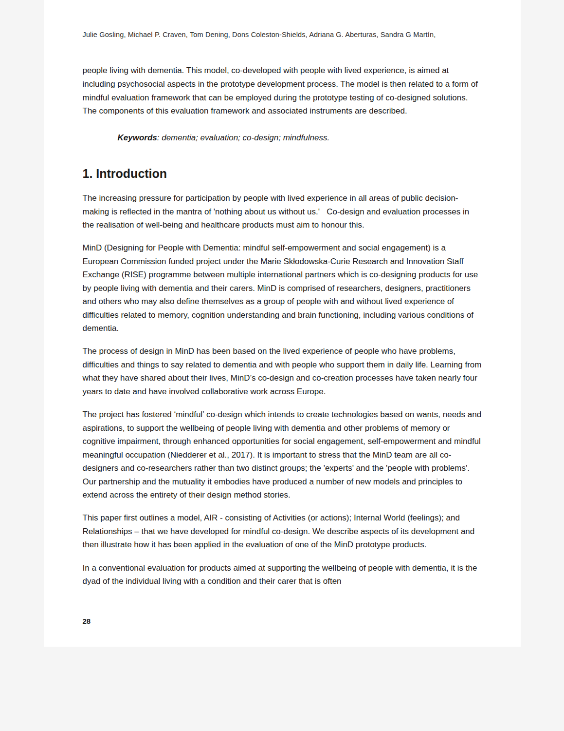Julie Gosling, Michael P. Craven, Tom Dening, Dons Coleston-Shields, Adriana G. Aberturas, Sandra G Martín,
people living with dementia. This model, co-developed with people with lived experience, is aimed at including psychosocial aspects in the prototype development process. The model is then related to a form of mindful evaluation framework that can be employed during the prototype testing of co-designed solutions. The components of this evaluation framework and associated instruments are described.
Keywords: dementia; evaluation; co-design; mindfulness.
1. Introduction
The increasing pressure for participation by people with lived experience in all areas of public decision-making is reflected in the mantra of 'nothing about us without us.' Co-design and evaluation processes in the realisation of well-being and healthcare products must aim to honour this.
MinD (Designing for People with Dementia: mindful self-empowerment and social engagement) is a European Commission funded project under the Marie Skłodowska-Curie Research and Innovation Staff Exchange (RISE) programme between multiple international partners which is co-designing products for use by people living with dementia and their carers. MinD is comprised of researchers, designers, practitioners and others who may also define themselves as a group of people with and without lived experience of difficulties related to memory, cognition understanding and brain functioning, including various conditions of dementia.
The process of design in MinD has been based on the lived experience of people who have problems, difficulties and things to say related to dementia and with people who support them in daily life. Learning from what they have shared about their lives, MinD’s co-design and co-creation processes have taken nearly four years to date and have involved collaborative work across Europe.
The project has fostered ‘mindful’ co-design which intends to create technologies based on wants, needs and aspirations, to support the wellbeing of people living with dementia and other problems of memory or cognitive impairment, through enhanced opportunities for social engagement, self-empowerment and mindful meaningful occupation (Niedderer et al., 2017). It is important to stress that the MinD team are all co-designers and co-researchers rather than two distinct groups; the 'experts' and the 'people with problems'. Our partnership and the mutuality it embodies have produced a number of new models and principles to extend across the entirety of their design method stories.
This paper first outlines a model, AIR - consisting of Activities (or actions); Internal World (feelings); and Relationships – that we have developed for mindful co-design. We describe aspects of its development and then illustrate how it has been applied in the evaluation of one of the MinD prototype products.
In a conventional evaluation for products aimed at supporting the wellbeing of people with dementia, it is the dyad of the individual living with a condition and their carer that is often
28